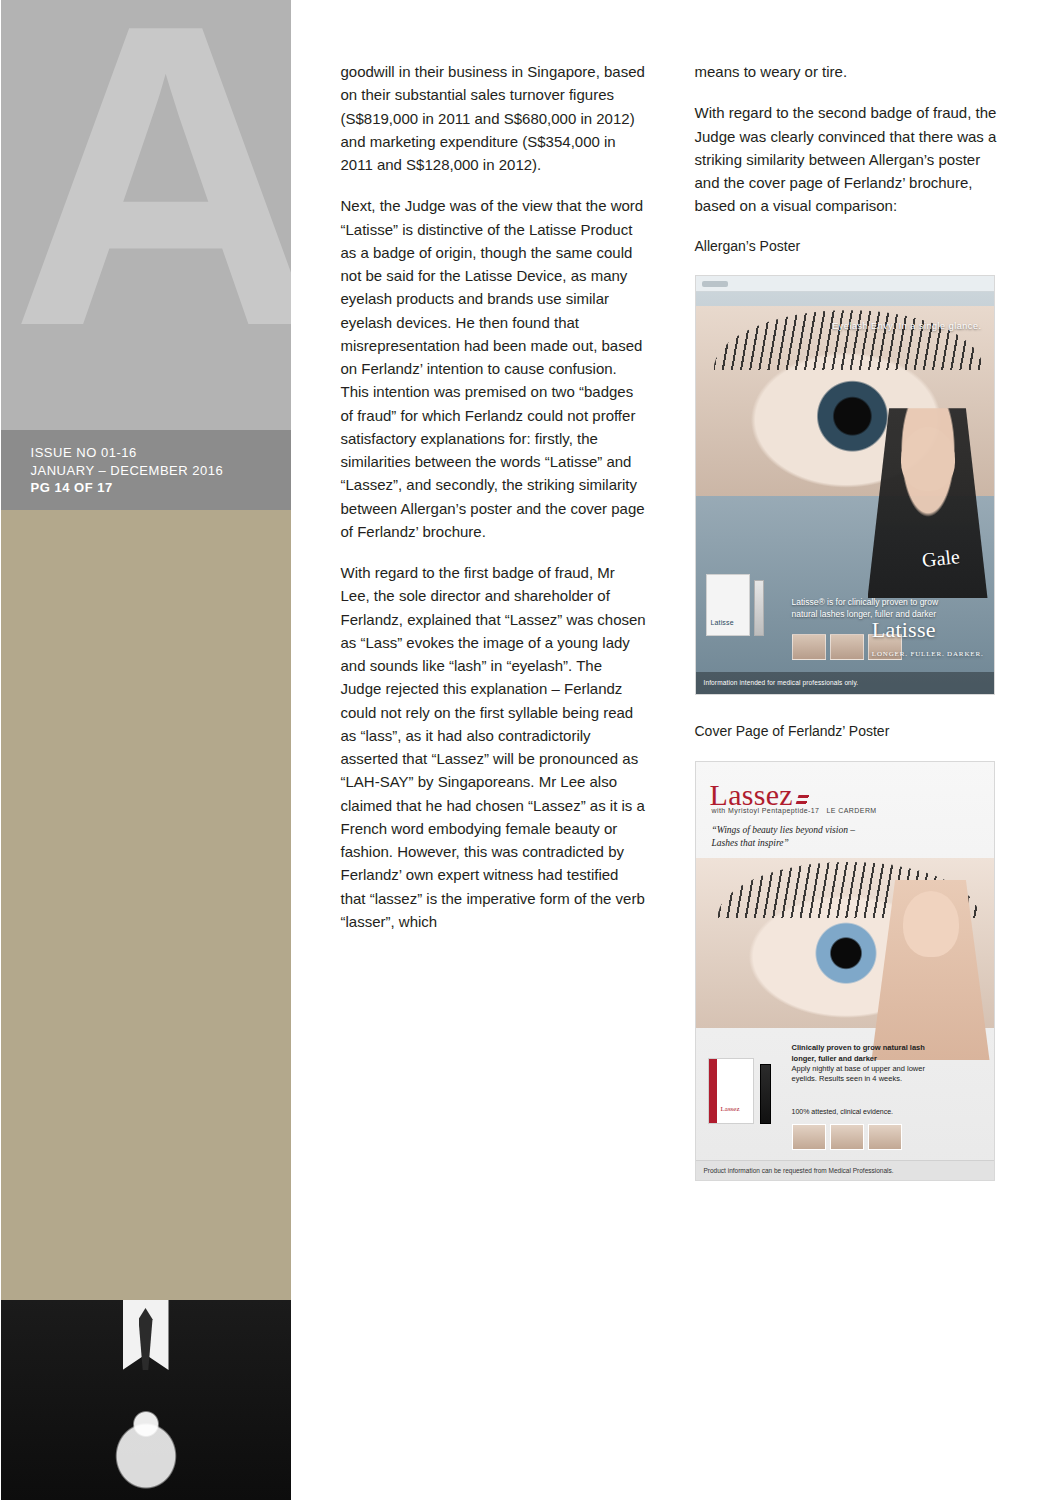A
ISSUE NO 01-16
JANUARY – DECEMBER 2016
PG 14 OF 17
goodwill in their business in Singapore, based on their substantial sales turnover figures (S$819,000 in 2011 and S$680,000 in 2012) and marketing expenditure (S$354,000 in 2011 and S$128,000 in 2012).
Next, the Judge was of the view that the word “Latisse” is distinctive of the Latisse Product as a badge of origin, though the same could not be said for the Latisse Device, as many eyelash products and brands use similar eyelash devices. He then found that misrepresentation had been made out, based on Ferlandz’ intention to cause confusion. This intention was premised on two “badges of fraud” for which Ferlandz could not proffer satisfactory explanations for: firstly, the similarities between the words “Latisse” and “Lassez”, and secondly, the striking similarity between Allergan’s poster and the cover page of Ferlandz’ brochure.
With regard to the first badge of fraud, Mr Lee, the sole director and shareholder of Ferlandz, explained that “Lassez” was chosen as “Lass” evokes the image of a young lady and sounds like “lash” in “eyelash”. The Judge rejected this explanation – Ferlandz could not rely on the first syllable being read as “lass”, as it had also contradictorily asserted that “Lassez” will be pronounced as “LAH-SAY” by Singaporeans. Mr Lee also claimed that he had chosen “Lassez” as it is a French word embodying female beauty or fashion. However, this was contradicted by Ferlandz’ own expert witness had testified that “lassez” is the imperative form of the verb “lasser”, which
means to weary or tire.
With regard to the second badge of fraud, the Judge was clearly convinced that there was a striking similarity between Allergan’s poster and the cover page of Ferlandz’ brochure, based on a visual comparison:
Allergan’s Poster
Eyelash Envy. In a single glance.
Gale
Latisse® is for clinically proven to grow natural lashes longer, fuller and darker
LatisseLONGER. FULLER. DARKER.
Information intended for medical professionals only.
Cover Page of Ferlandz’ Poster
Lassez
with Myristoyl Pentapeptide-17 LE CARDERM
“Wings of beauty lies beyond vision –
Lashes that inspire”
Clinically proven to grow natural lash longer, fuller and darker
Apply nightly at base of upper and lower eyelids. Results seen in 4 weeks.
100% attested, clinical evidence.
Product information can be requested from Medical Professionals.